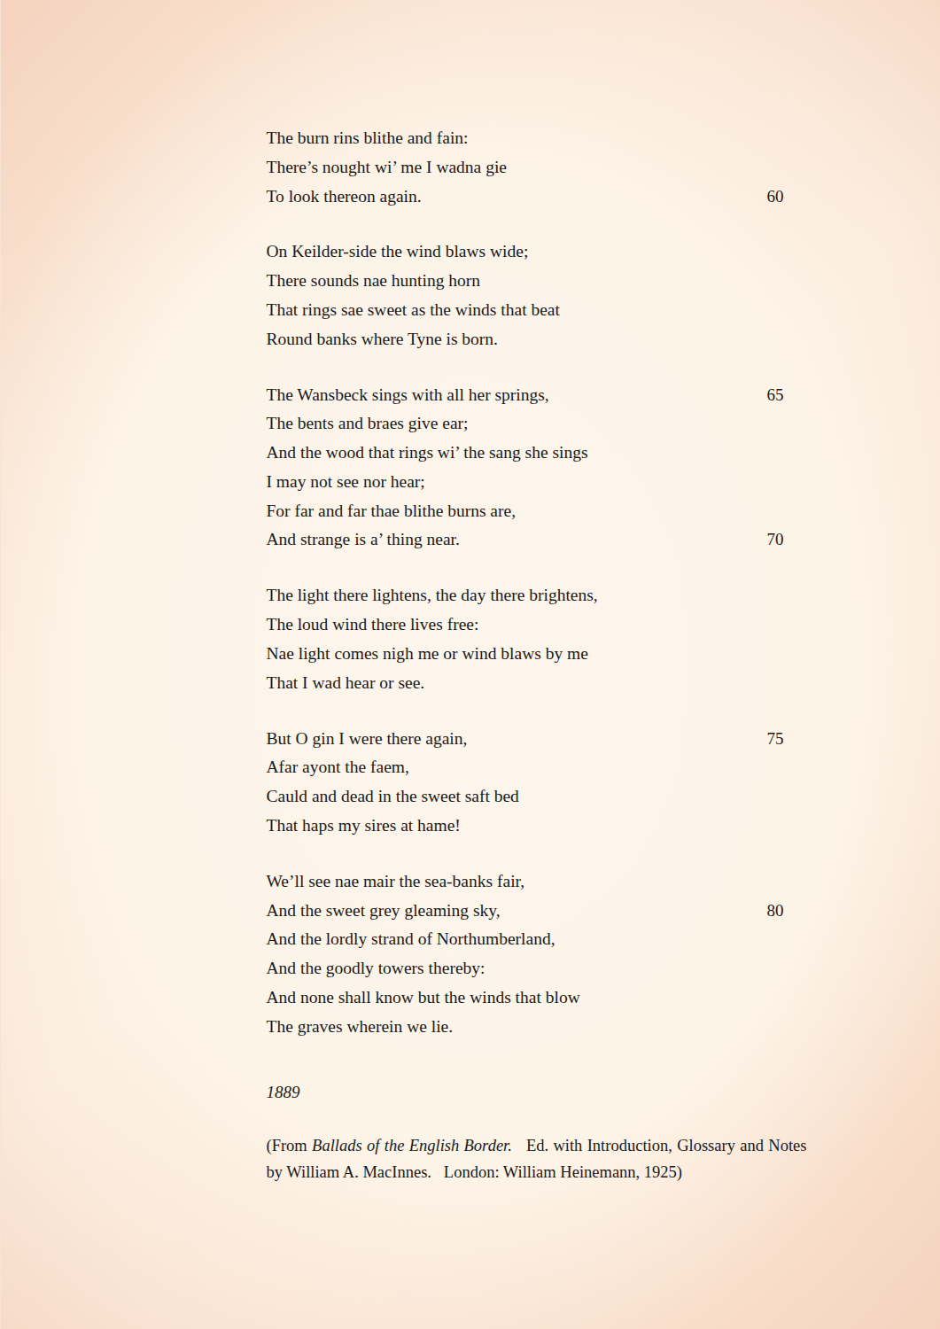The burn rins blithe and fain:
There’s nought wi’ me I wadna gie
To look thereon again.60
On Keilder-side the wind blaws wide;
There sounds nae hunting horn
That rings sae sweet as the winds that beat
Round banks where Tyne is born.
The Wansbeck sings with all her springs,65
The bents and braes give ear;
And the wood that rings wi’ the sang she sings
I may not see nor hear;
For far and far thae blithe burns are,
And strange is a’ thing near.70
The light there lightens, the day there brightens,
The loud wind there lives free:
Nae light comes nigh me or wind blaws by me
That I wad hear or see.
But O gin I were there again,75
Afar ayont the faem,
Cauld and dead in the sweet saft bed
That haps my sires at hame!
We’ll see nae mair the sea-banks fair,
And the sweet grey gleaming sky,80
And the lordly strand of Northumberland,
And the goodly towers thereby:
And none shall know but the winds that blow
The graves wherein we lie.
1889
(From Ballads of the English Border. Ed. with Introduction, Glossary and Notes by William A. MacInnes. London: William Heinemann, 1925)